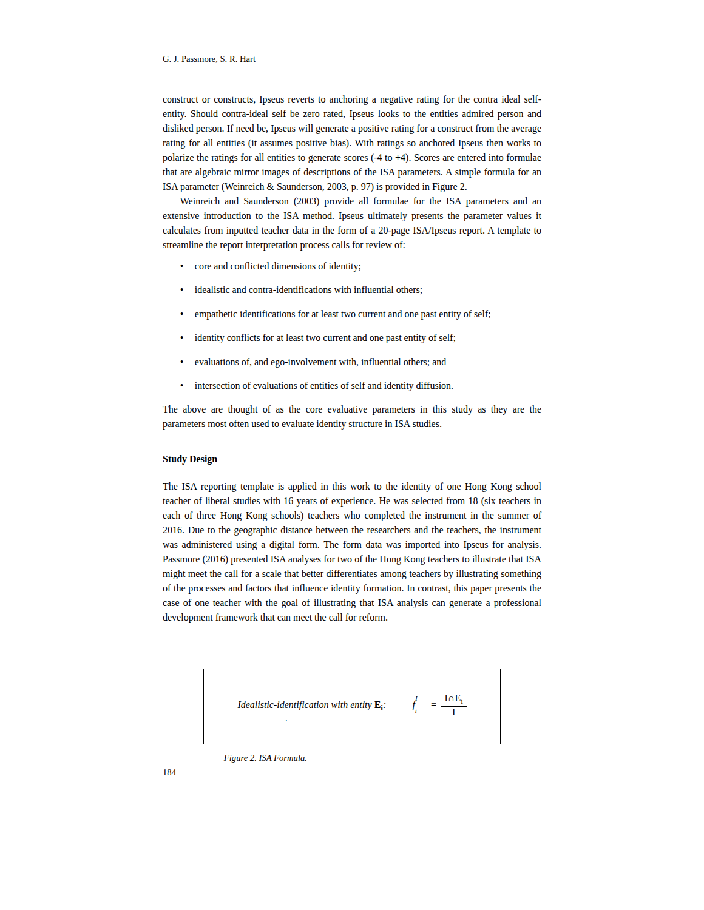G. J. Passmore, S. R. Hart
construct or constructs, Ipseus reverts to anchoring a negative rating for the contra ideal self-entity. Should contra-ideal self be zero rated, Ipseus looks to the entities admired person and disliked person. If need be, Ipseus will generate a positive rating for a construct from the average rating for all entities (it assumes positive bias). With ratings so anchored Ipseus then works to polarize the ratings for all entities to generate scores (-4 to +4). Scores are entered into formulae that are algebraic mirror images of descriptions of the ISA parameters. A simple formula for an ISA parameter (Weinreich & Saunderson, 2003, p. 97) is provided in Figure 2.
Weinreich and Saunderson (2003) provide all formulae for the ISA parameters and an extensive introduction to the ISA method. Ipseus ultimately presents the parameter values it calculates from inputted teacher data in the form of a 20-page ISA/Ipseus report. A template to streamline the report interpretation process calls for review of:
core and conflicted dimensions of identity;
idealistic and contra-identifications with influential others;
empathetic identifications for at least two current and one past entity of self;
identity conflicts for at least two current and one past entity of self;
evaluations of, and ego-involvement with, influential others; and
intersection of evaluations of entities of self and identity diffusion.
The above are thought of as the core evaluative parameters in this study as they are the parameters most often used to evaluate identity structure in ISA studies.
Study Design
The ISA reporting template is applied in this work to the identity of one Hong Kong school teacher of liberal studies with 16 years of experience. He was selected from 18 (six teachers in each of three Hong Kong schools) teachers who completed the instrument in the summer of 2016. Due to the geographic distance between the researchers and the teachers, the instrument was administered using a digital form. The form data was imported into Ipseus for analysis. Passmore (2016) presented ISA analyses for two of the Hong Kong teachers to illustrate that ISA might meet the call for a scale that better differentiates among teachers by illustrating something of the processes and factors that influence identity formation. In contrast, this paper presents the case of one teacher with the goal of illustrating that ISA analysis can generate a professional development framework that can meet the call for reform.
Idealistic-identification with entity Ei: fIi=I∩Ei I
.
Figure 2. ISA Formula.
184